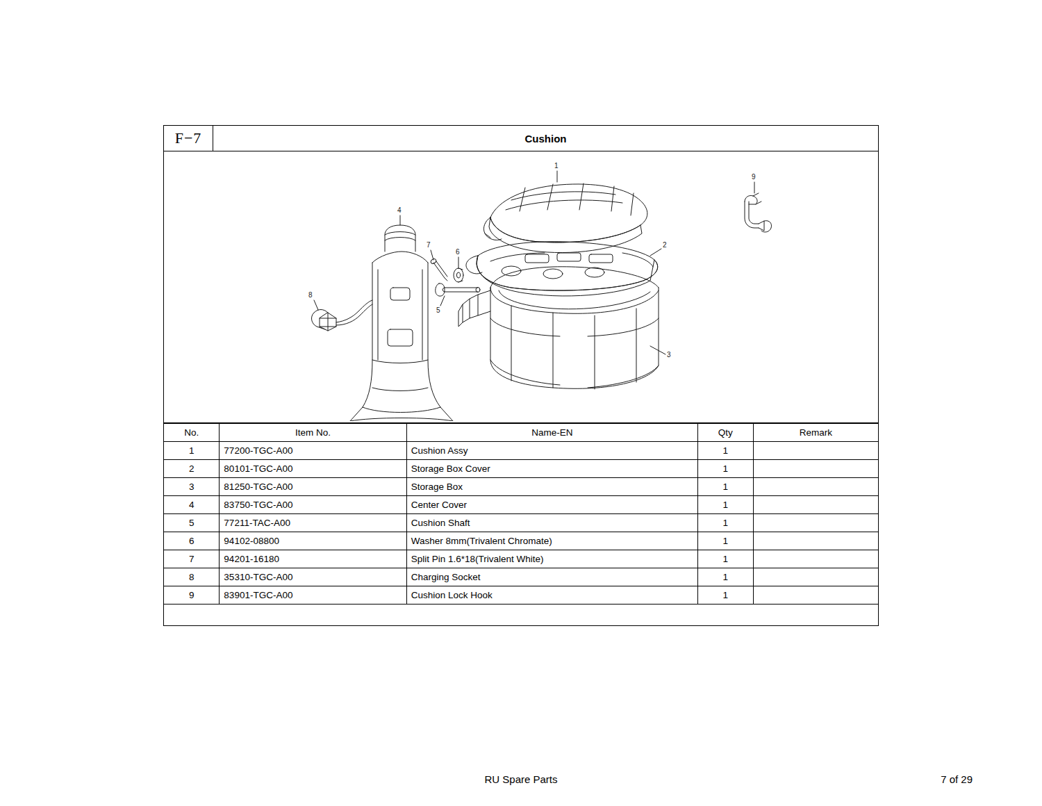F−7
Cushion
1 2 3 4 5 6 7 8 9
| No. | Item No. | Name-EN | Qty | Remark |
| --- | --- | --- | --- | --- |
| 1 | 77200-TGC-A00 | Cushion Assy | 1 | |
| 2 | 80101-TGC-A00 | Storage Box Cover | 1 | |
| 3 | 81250-TGC-A00 | Storage Box | 1 | |
| 4 | 83750-TGC-A00 | Center Cover | 1 | |
| 5 | 77211-TAC-A00 | Cushion Shaft | 1 | |
| 6 | 94102-08800 | Washer 8mm(Trivalent Chromate) | 1 | |
| 7 | 94201-16180 | Split Pin 1.6*18(Trivalent White) | 1 | |
| 8 | 35310-TGC-A00 | Charging Socket | 1 | |
| 9 | 83901-TGC-A00 | Cushion Lock Hook | 1 | |
RU Spare Parts
7 of 29